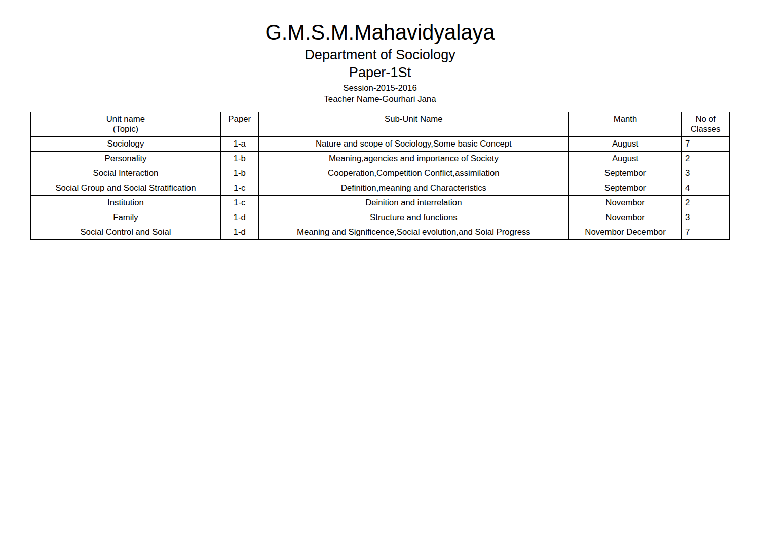G.M.S.M.Mahavidyalaya
Department of Sociology
Paper-1St
Session-2015-2016
Teacher Name-Gourhari Jana
| Unit name (Topic) | Paper | Sub-Unit Name | Manth | No of Classes |
| --- | --- | --- | --- | --- |
| Sociology | 1-a | Nature and scope of Sociology,Some basic Concept | August | 7 |
| Personality | 1-b | Meaning,agencies and importance of Society | August | 2 |
| Social Interaction | 1-b | Cooperation,Competition Conflict,assimilation | Septembor | 3 |
| Social Group and Social Stratification | 1-c | Definition,meaning and Characteristics | Septembor | 4 |
| Institution | 1-c | Deinition and interrelation | Novembor | 2 |
| Family | 1-d | Structure and functions | Novembor | 3 |
| Social Control and Soial | 1-d | Meaning and Significence,Social evolution,and Soial Progress | Novembor Decembor | 7 |